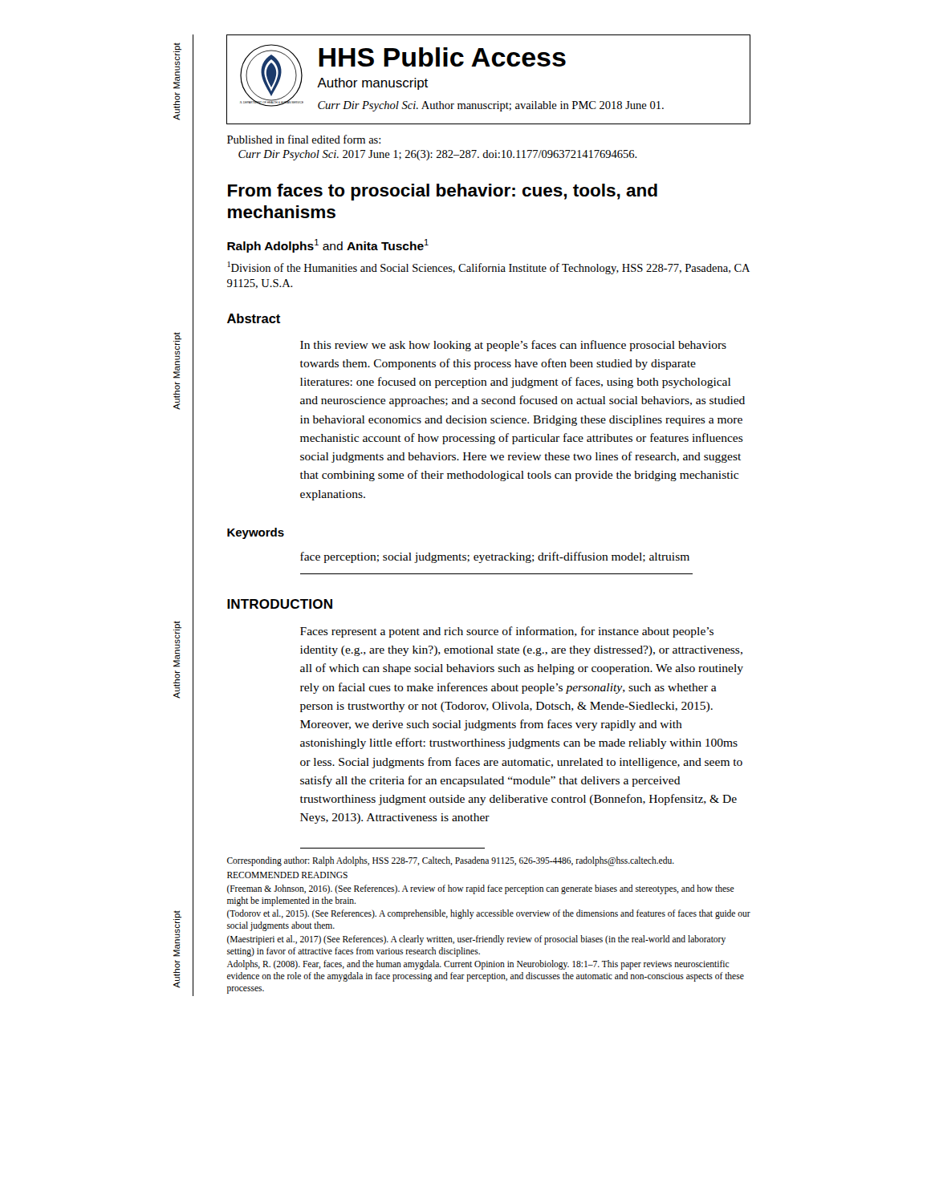Author Manuscript Author Manuscript Author Manuscript Author Manuscript
U.S. DEPARTMENT OF HEALTH & HUMAN SERVICES
HHS Public Access
Author manuscript
Curr Dir Psychol Sci. Author manuscript; available in PMC 2018 June 01.
Published in final edited form as:
Curr Dir Psychol Sci. 2017 June 1; 26(3): 282–287. doi:10.1177/0963721417694656.
From faces to prosocial behavior: cues, tools, and mechanisms
Ralph Adolphs1 and Anita Tusche1
1Division of the Humanities and Social Sciences, California Institute of Technology, HSS 228-77, Pasadena, CA 91125, U.S.A.
Abstract
In this review we ask how looking at people’s faces can influence prosocial behaviors towards them. Components of this process have often been studied by disparate literatures: one focused on perception and judgment of faces, using both psychological and neuroscience approaches; and a second focused on actual social behaviors, as studied in behavioral economics and decision science. Bridging these disciplines requires a more mechanistic account of how processing of particular face attributes or features influences social judgments and behaviors. Here we review these two lines of research, and suggest that combining some of their methodological tools can provide the bridging mechanistic explanations.
Keywords
face perception; social judgments; eyetracking; drift-diffusion model; altruism
INTRODUCTION
Faces represent a potent and rich source of information, for instance about people’s identity (e.g., are they kin?), emotional state (e.g., are they distressed?), or attractiveness, all of which can shape social behaviors such as helping or cooperation. We also routinely rely on facial cues to make inferences about people’s personality, such as whether a person is trustworthy or not (Todorov, Olivola, Dotsch, & Mende-Siedlecki, 2015). Moreover, we derive such social judgments from faces very rapidly and with astonishingly little effort: trustworthiness judgments can be made reliably within 100ms or less. Social judgments from faces are automatic, unrelated to intelligence, and seem to satisfy all the criteria for an encapsulated “module” that delivers a perceived trustworthiness judgment outside any deliberative control (Bonnefon, Hopfensitz, & De Neys, 2013). Attractiveness is another
Corresponding author: Ralph Adolphs, HSS 228-77, Caltech, Pasadena 91125, 626-395-4486, radolphs@hss.caltech.edu.
RECOMMENDED READINGS
(Freeman & Johnson, 2016). (See References). A review of how rapid face perception can generate biases and stereotypes, and how these might be implemented in the brain.
(Todorov et al., 2015). (See References). A comprehensible, highly accessible overview of the dimensions and features of faces that guide our social judgments about them.
(Maestripieri et al., 2017) (See References). A clearly written, user-friendly review of prosocial biases (in the real-world and laboratory setting) in favor of attractive faces from various research disciplines.
Adolphs, R. (2008). Fear, faces, and the human amygdala. Current Opinion in Neurobiology. 18:1–7. This paper reviews neuroscientific evidence on the role of the amygdala in face processing and fear perception, and discusses the automatic and non-conscious aspects of these processes.